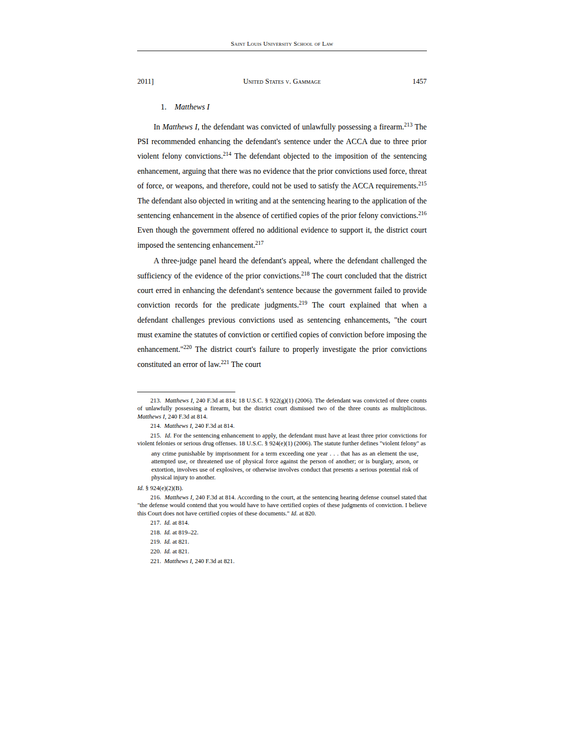Saint Louis University School of Law
2011]
United States v. Gammage
1457
1. Matthews I
In Matthews I, the defendant was convicted of unlawfully possessing a firearm.213 The PSI recommended enhancing the defendant's sentence under the ACCA due to three prior violent felony convictions.214 The defendant objected to the imposition of the sentencing enhancement, arguing that there was no evidence that the prior convictions used force, threat of force, or weapons, and therefore, could not be used to satisfy the ACCA requirements.215 The defendant also objected in writing and at the sentencing hearing to the application of the sentencing enhancement in the absence of certified copies of the prior felony convictions.216 Even though the government offered no additional evidence to support it, the district court imposed the sentencing enhancement.217
A three-judge panel heard the defendant's appeal, where the defendant challenged the sufficiency of the evidence of the prior convictions.218 The court concluded that the district court erred in enhancing the defendant's sentence because the government failed to provide conviction records for the predicate judgments.219 The court explained that when a defendant challenges previous convictions used as sentencing enhancements, "the court must examine the statutes of conviction or certified copies of conviction before imposing the enhancement."220 The district court's failure to properly investigate the prior convictions constituted an error of law.221 The court
213. Matthews I, 240 F.3d at 814; 18 U.S.C. § 922(g)(1) (2006). The defendant was convicted of three counts of unlawfully possessing a firearm, but the district court dismissed two of the three counts as multiplicitous. Matthews I, 240 F.3d at 814.
214. Matthews I, 240 F.3d at 814.
215. Id. For the sentencing enhancement to apply, the defendant must have at least three prior convictions for violent felonies or serious drug offenses. 18 U.S.C. § 924(e)(1) (2006). The statute further defines "violent felony" as
any crime punishable by imprisonment for a term exceeding one year . . . that has as an element the use, attempted use, or threatened use of physical force against the person of another; or is burglary, arson, or extortion, involves use of explosives, or otherwise involves conduct that presents a serious potential risk of physical injury to another.
Id. § 924(e)(2)(B).
216. Matthews I, 240 F.3d at 814. According to the court, at the sentencing hearing defense counsel stated that "the defense would contend that you would have to have certified copies of these judgments of conviction. I believe this Court does not have certified copies of these documents." Id. at 820.
217. Id. at 814.
218. Id. at 819–22.
219. Id. at 821.
220. Id. at 821.
221. Matthews I, 240 F.3d at 821.